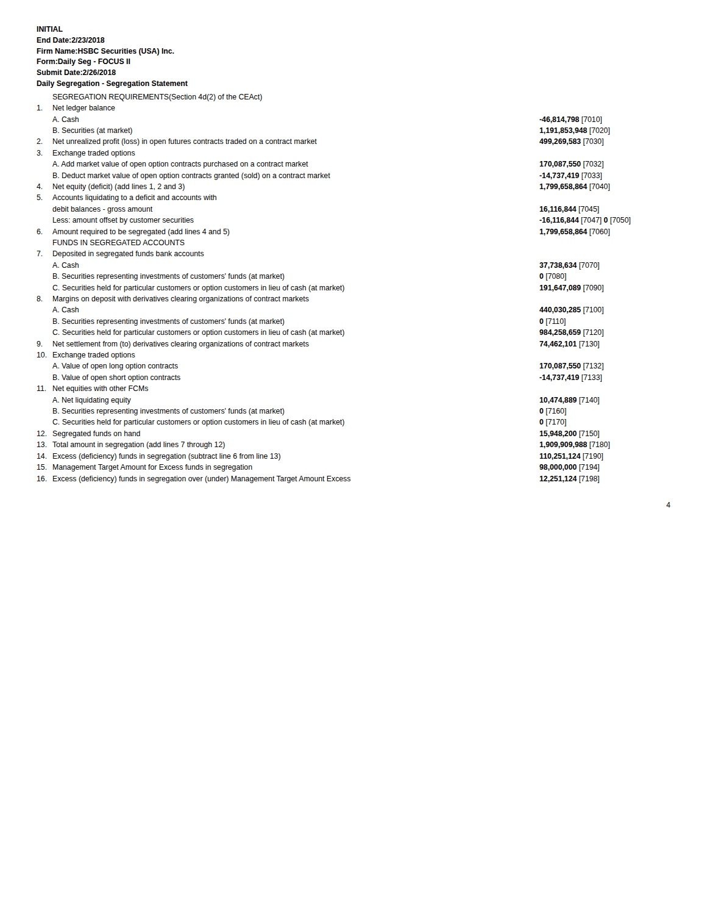INITIAL
End Date:2/23/2018
Firm Name:HSBC Securities (USA) Inc.
Form:Daily Seg - FOCUS II
Submit Date:2/26/2018
Daily Segregation - Segregation Statement
| | SEGREGATION REQUIREMENTS(Section 4d(2) of the CEAct) | |
| 1. | Net ledger balance | |
| | A. Cash | -46,814,798 [7010] |
| | B. Securities (at market) | 1,191,853,948 [7020] |
| 2. | Net unrealized profit (loss) in open futures contracts traded on a contract market | 499,269,583 [7030] |
| 3. | Exchange traded options | |
| | A. Add market value of open option contracts purchased on a contract market | 170,087,550 [7032] |
| | B. Deduct market value of open option contracts granted (sold) on a contract market | -14,737,419 [7033] |
| 4. | Net equity (deficit) (add lines 1, 2 and 3) | 1,799,658,864 [7040] |
| 5. | Accounts liquidating to a deficit and accounts with | |
| | debit balances - gross amount | 16,116,844 [7045] |
| | Less: amount offset by customer securities | -16,116,844 [7047] 0 [7050] |
| 6. | Amount required to be segregated (add lines 4 and 5) | 1,799,658,864 [7060] |
| | FUNDS IN SEGREGATED ACCOUNTS | |
| 7. | Deposited in segregated funds bank accounts | |
| | A. Cash | 37,738,634 [7070] |
| | B. Securities representing investments of customers' funds (at market) | 0 [7080] |
| | C. Securities held for particular customers or option customers in lieu of cash (at market) | 191,647,089 [7090] |
| 8. | Margins on deposit with derivatives clearing organizations of contract markets | |
| | A. Cash | 440,030,285 [7100] |
| | B. Securities representing investments of customers' funds (at market) | 0 [7110] |
| | C. Securities held for particular customers or option customers in lieu of cash (at market) | 984,258,659 [7120] |
| 9. | Net settlement from (to) derivatives clearing organizations of contract markets | 74,462,101 [7130] |
| 10. | Exchange traded options | |
| | A. Value of open long option contracts | 170,087,550 [7132] |
| | B. Value of open short option contracts | -14,737,419 [7133] |
| 11. | Net equities with other FCMs | |
| | A. Net liquidating equity | 10,474,889 [7140] |
| | B. Securities representing investments of customers' funds (at market) | 0 [7160] |
| | C. Securities held for particular customers or option customers in lieu of cash (at market) | 0 [7170] |
| 12. | Segregated funds on hand | 15,948,200 [7150] |
| 13. | Total amount in segregation (add lines 7 through 12) | 1,909,909,988 [7180] |
| 14. | Excess (deficiency) funds in segregation (subtract line 6 from line 13) | 110,251,124 [7190] |
| 15. | Management Target Amount for Excess funds in segregation | 98,000,000 [7194] |
| 16. | Excess (deficiency) funds in segregation over (under) Management Target Amount Excess | 12,251,124 [7198] |
4